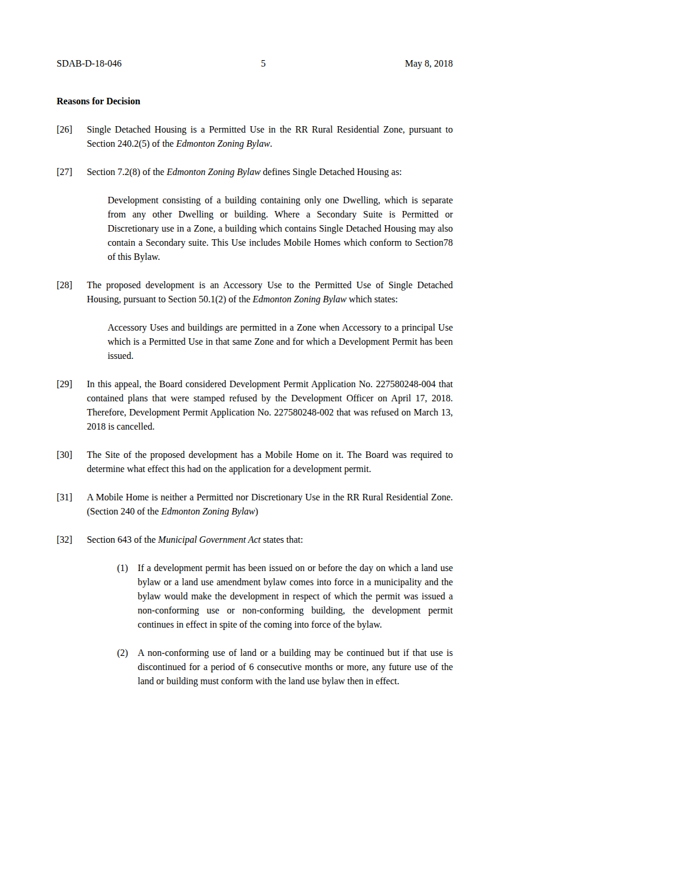SDAB-D-18-046 5 May 8, 2018
Reasons for Decision
[26]
Single Detached Housing is a Permitted Use in the RR Rural Residential Zone, pursuant to Section 240.2(5) of the Edmonton Zoning Bylaw.
[27]
Section 7.2(8) of the Edmonton Zoning Bylaw defines Single Detached Housing as:
Development consisting of a building containing only one Dwelling, which is separate from any other Dwelling or building. Where a Secondary Suite is Permitted or Discretionary use in a Zone, a building which contains Single Detached Housing may also contain a Secondary suite. This Use includes Mobile Homes which conform to Section78 of this Bylaw.
[28]
The proposed development is an Accessory Use to the Permitted Use of Single Detached Housing, pursuant to Section 50.1(2) of the Edmonton Zoning Bylaw which states:
Accessory Uses and buildings are permitted in a Zone when Accessory to a principal Use which is a Permitted Use in that same Zone and for which a Development Permit has been issued.
[29]
In this appeal, the Board considered Development Permit Application No. 227580248-004 that contained plans that were stamped refused by the Development Officer on April 17, 2018. Therefore, Development Permit Application No. 227580248-002 that was refused on March 13, 2018 is cancelled.
[30]
The Site of the proposed development has a Mobile Home on it. The Board was required to determine what effect this had on the application for a development permit.
[31]
A Mobile Home is neither a Permitted nor Discretionary Use in the RR Rural Residential Zone. (Section 240 of the Edmonton Zoning Bylaw)
[32]
Section 643 of the Municipal Government Act states that:
(1)
If a development permit has been issued on or before the day on which a land use bylaw or a land use amendment bylaw comes into force in a municipality and the bylaw would make the development in respect of which the permit was issued a non-conforming use or non-conforming building, the development permit continues in effect in spite of the coming into force of the bylaw.
(2)
A non-conforming use of land or a building may be continued but if that use is discontinued for a period of 6 consecutive months or more, any future use of the land or building must conform with the land use bylaw then in effect.